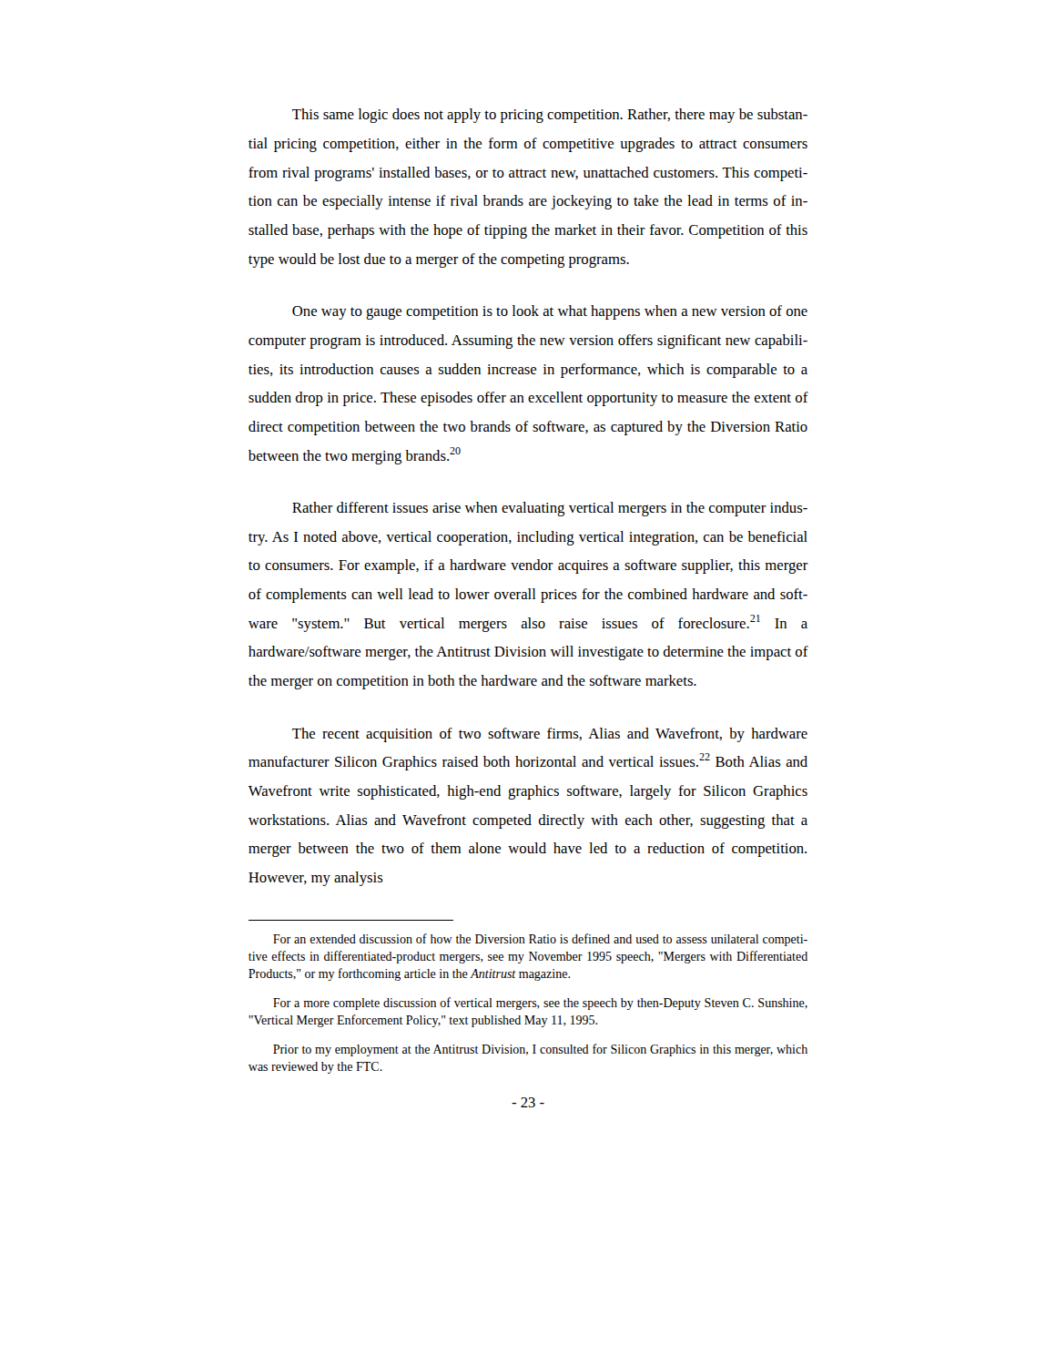This same logic does not apply to pricing competition. Rather, there may be substantial pricing competition, either in the form of competitive upgrades to attract consumers from rival programs' installed bases, or to attract new, unattached customers. This competition can be especially intense if rival brands are jockeying to take the lead in terms of installed base, perhaps with the hope of tipping the market in their favor. Competition of this type would be lost due to a merger of the competing programs.
One way to gauge competition is to look at what happens when a new version of one computer program is introduced. Assuming the new version offers significant new capabilities, its introduction causes a sudden increase in performance, which is comparable to a sudden drop in price. These episodes offer an excellent opportunity to measure the extent of direct competition between the two brands of software, as captured by the Diversion Ratio between the two merging brands.20
Rather different issues arise when evaluating vertical mergers in the computer industry. As I noted above, vertical cooperation, including vertical integration, can be beneficial to consumers. For example, if a hardware vendor acquires a software supplier, this merger of complements can well lead to lower overall prices for the combined hardware and software "system." But vertical mergers also raise issues of foreclosure.21 In a hardware/software merger, the Antitrust Division will investigate to determine the impact of the merger on competition in both the hardware and the software markets.
The recent acquisition of two software firms, Alias and Wavefront, by hardware manufacturer Silicon Graphics raised both horizontal and vertical issues.22 Both Alias and Wavefront write sophisticated, high-end graphics software, largely for Silicon Graphics workstations. Alias and Wavefront competed directly with each other, suggesting that a merger between the two of them alone would have led to a reduction of competition. However, my analysis
For an extended discussion of how the Diversion Ratio is defined and used to assess unilateral competitive effects in differentiated-product mergers, see my November 1995 speech, "Mergers with Differentiated Products," or my forthcoming article in the Antitrust magazine.
For a more complete discussion of vertical mergers, see the speech by then-Deputy Steven C. Sunshine, "Vertical Merger Enforcement Policy," text published May 11, 1995.
Prior to my employment at the Antitrust Division, I consulted for Silicon Graphics in this merger, which was reviewed by the FTC.
- 23 -